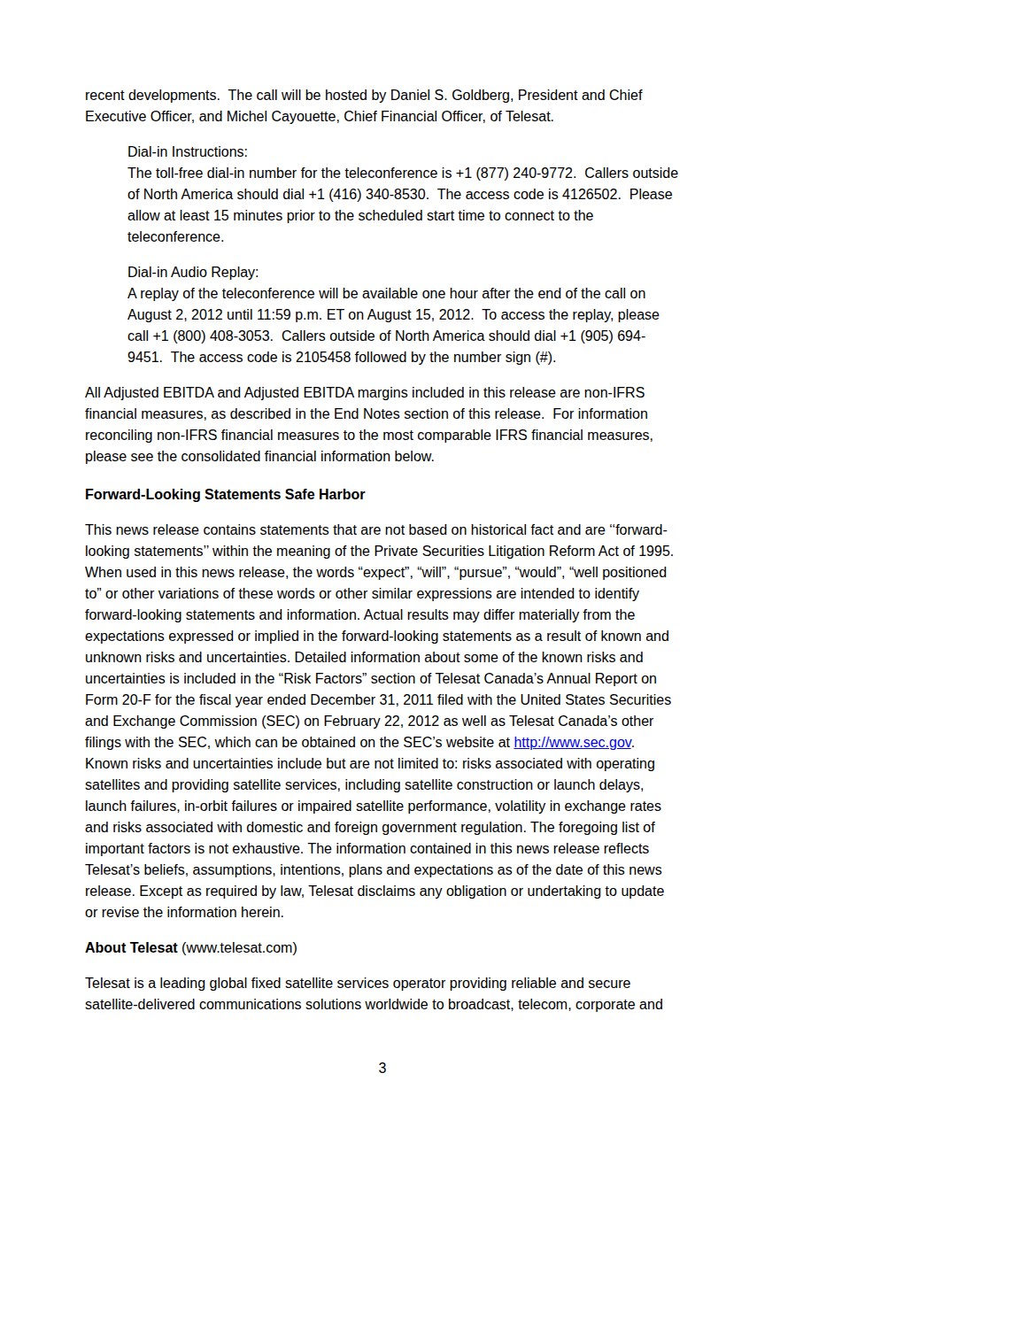recent developments. The call will be hosted by Daniel S. Goldberg, President and Chief Executive Officer, and Michel Cayouette, Chief Financial Officer, of Telesat.
Dial-in Instructions:
The toll-free dial-in number for the teleconference is +1 (877) 240-9772. Callers outside of North America should dial +1 (416) 340-8530. The access code is 4126502. Please allow at least 15 minutes prior to the scheduled start time to connect to the teleconference.
Dial-in Audio Replay:
A replay of the teleconference will be available one hour after the end of the call on August 2, 2012 until 11:59 p.m. ET on August 15, 2012. To access the replay, please call +1 (800) 408-3053. Callers outside of North America should dial +1 (905) 694-9451. The access code is 2105458 followed by the number sign (#).
All Adjusted EBITDA and Adjusted EBITDA margins included in this release are non-IFRS financial measures, as described in the End Notes section of this release. For information reconciling non-IFRS financial measures to the most comparable IFRS financial measures, please see the consolidated financial information below.
Forward-Looking Statements Safe Harbor
This news release contains statements that are not based on historical fact and are ‘‘forward-looking statements’’ within the meaning of the Private Securities Litigation Reform Act of 1995. When used in this news release, the words “expect”, “will”, “pursue”, “would”, “well positioned to” or other variations of these words or other similar expressions are intended to identify forward-looking statements and information. Actual results may differ materially from the expectations expressed or implied in the forward-looking statements as a result of known and unknown risks and uncertainties. Detailed information about some of the known risks and uncertainties is included in the “Risk Factors” section of Telesat Canada’s Annual Report on Form 20-F for the fiscal year ended December 31, 2011 filed with the United States Securities and Exchange Commission (SEC) on February 22, 2012 as well as Telesat Canada’s other filings with the SEC, which can be obtained on the SEC’s website at http://www.sec.gov. Known risks and uncertainties include but are not limited to: risks associated with operating satellites and providing satellite services, including satellite construction or launch delays, launch failures, in-orbit failures or impaired satellite performance, volatility in exchange rates and risks associated with domestic and foreign government regulation. The foregoing list of important factors is not exhaustive. The information contained in this news release reflects Telesat’s beliefs, assumptions, intentions, plans and expectations as of the date of this news release. Except as required by law, Telesat disclaims any obligation or undertaking to update or revise the information herein.
About Telesat (www.telesat.com)
Telesat is a leading global fixed satellite services operator providing reliable and secure satellite-delivered communications solutions worldwide to broadcast, telecom, corporate and
3